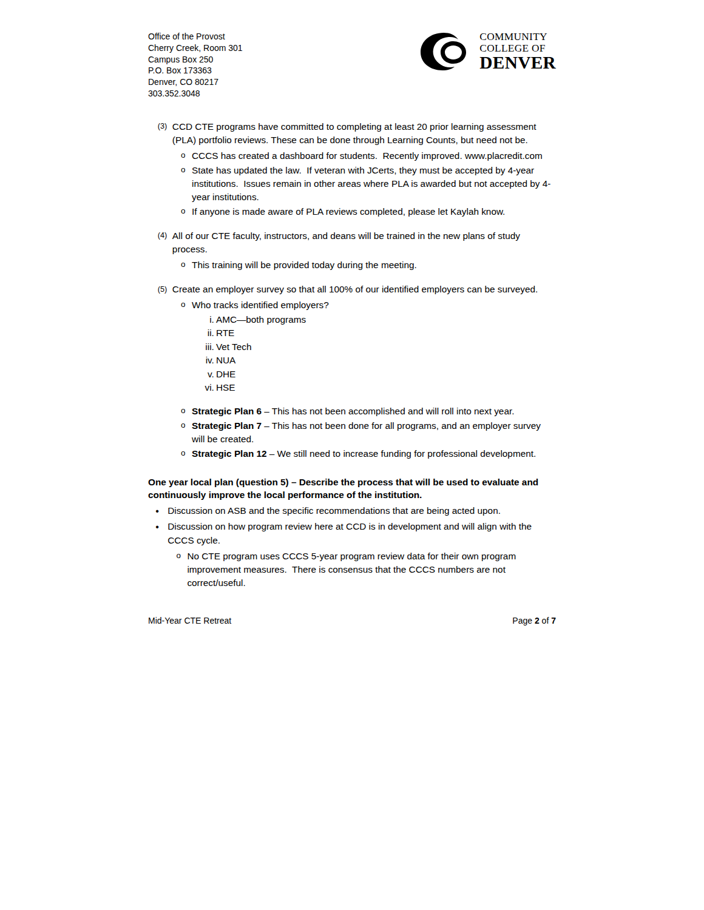Office of the Provost Cherry Creek, Room 301 Campus Box 250 P.O. Box 173363 Denver, CO 80217 303.352.3048
COMMUNITY COLLEGE OF DENVER
(3) CCD CTE programs have committed to completing at least 20 prior learning assessment (PLA) portfolio reviews. These can be done through Learning Counts, but need not be.
CCCS has created a dashboard for students. Recently improved. www.placredit.com
State has updated the law. If veteran with JCerts, they must be accepted by 4-year institutions. Issues remain in other areas where PLA is awarded but not accepted by 4-year institutions.
If anyone is made aware of PLA reviews completed, please let Kaylah know.
(4) All of our CTE faculty, instructors, and deans will be trained in the new plans of study process.
This training will be provided today during the meeting.
(5) Create an employer survey so that all 100% of our identified employers can be surveyed.
Who tracks identified employers?
i. AMC—both programs
ii. RTE
iii. Vet Tech
iv. NUA
v. DHE
vi. HSE
Strategic Plan 6 – This has not been accomplished and will roll into next year.
Strategic Plan 7 – This has not been done for all programs, and an employer survey will be created.
Strategic Plan 12 – We still need to increase funding for professional development.
One year local plan (question 5) – Describe the process that will be used to evaluate and continuously improve the local performance of the institution.
Discussion on ASB and the specific recommendations that are being acted upon.
Discussion on how program review here at CCD is in development and will align with the CCCS cycle.
No CTE program uses CCCS 5-year program review data for their own program improvement measures. There is consensus that the CCCS numbers are not correct/useful.
Mid-Year CTE Retreat Page 2 of 7